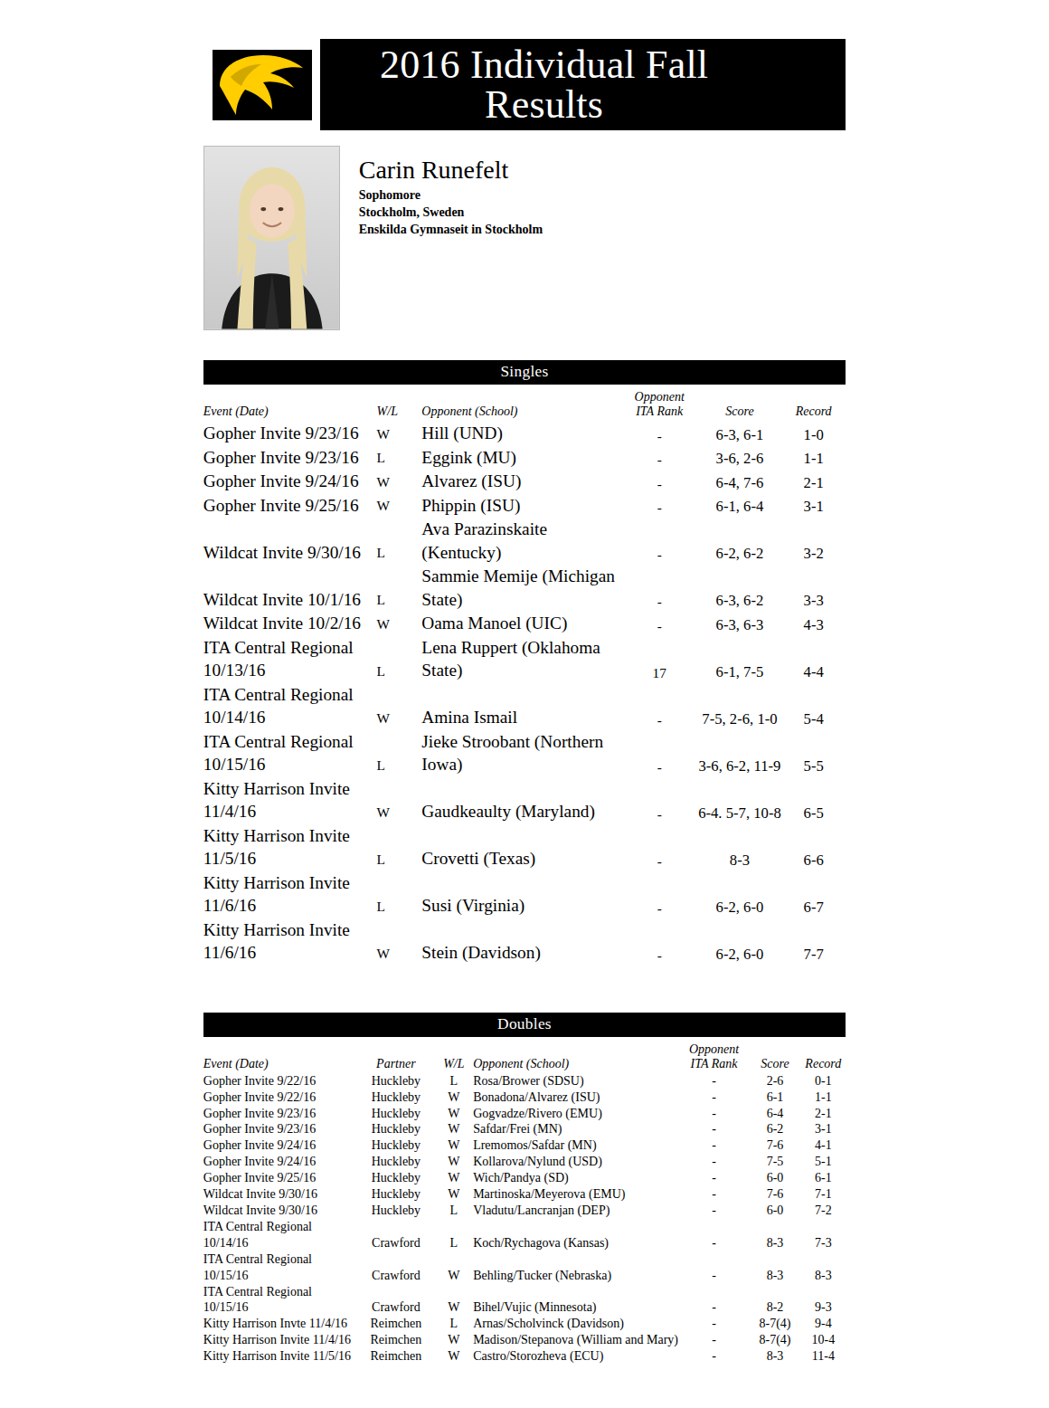2016 Individual Fall Results
Carin Runefelt
Sophomore
Stockholm, Sweden
Enskilda Gymnaseit in Stockholm
Singles
| | Opponent | |
| --- | --- | --- |
| Event (Date) | W/L | Opponent (School) | ITA Rank | Score | Record |
| Gopher Invite 9/23/16 | W | Hill (UND) | - | 6-3, 6-1 | 1-0 |
| Gopher Invite 9/23/16 | L | Eggink (MU) | - | 3-6, 2-6 | 1-1 |
| Gopher Invite 9/24/16 | W | Alvarez (ISU) | - | 6-4, 7-6 | 2-1 |
| Gopher Invite 9/25/16 | W | Phippin (ISU) | - | 6-1, 6-4 | 3-1 |
| Wildcat Invite 9/30/16 | L | Ava Parazinskaite (Kentucky) | - | 6-2, 6-2 | 3-2 |
| Wildcat Invite 10/1/16 | L | Sammie Memije (Michigan State) | - | 6-3, 6-2 | 3-3 |
| Wildcat Invite 10/2/16 | W | Oama Manoel (UIC) | - | 6-3, 6-3 | 4-3 |
| ITA Central Regional 10/13/16 | L | Lena Ruppert (Oklahoma State) | 17 | 6-1, 7-5 | 4-4 |
| ITA Central Regional 10/14/16 | W | Amina Ismail | - | 7-5, 2-6, 1-0 | 5-4 |
| ITA Central Regional 10/15/16 | L | Jieke Stroobant (Northern Iowa) | - | 3-6, 6-2, 11-9 | 5-5 |
| Kitty Harrison Invite 11/4/16 | W | Gaudkeaulty (Maryland) | - | 6-4. 5-7, 10-8 | 6-5 |
| Kitty Harrison Invite 11/5/16 | L | Crovetti (Texas) | - | 8-3 | 6-6 |
| Kitty Harrison Invite 11/6/16 | L | Susi (Virginia) | - | 6-2, 6-0 | 6-7 |
| Kitty Harrison Invite 11/6/16 | W | Stein (Davidson) | - | 6-2, 6-0 | 7-7 |
Doubles
| | Opponent | |
| --- | --- | --- |
| Event (Date) | Partner | W/L | Opponent (School) | ITA Rank | Score | Record |
| Gopher Invite 9/22/16 | Huckleby | L | Rosa/Brower (SDSU) | - | 2-6 | 0-1 |
| Gopher Invite 9/22/16 | Huckleby | W | Bonadona/Alvarez (ISU) | - | 6-1 | 1-1 |
| Gopher Invite 9/23/16 | Huckleby | W | Gogvadze/Rivero (EMU) | - | 6-4 | 2-1 |
| Gopher Invite 9/23/16 | Huckleby | W | Safdar/Frei (MN) | - | 6-2 | 3-1 |
| Gopher Invite 9/24/16 | Huckleby | W | Lremomos/Safdar (MN) | - | 7-6 | 4-1 |
| Gopher Invite 9/24/16 | Huckleby | W | Kollarova/Nylund (USD) | - | 7-5 | 5-1 |
| Gopher Invite 9/25/16 | Huckleby | W | Wich/Pandya (SD) | - | 6-0 | 6-1 |
| Wildcat Invite 9/30/16 | Huckleby | W | Martinoska/Meyerova (EMU) | - | 7-6 | 7-1 |
| Wildcat Invite 9/30/16 | Huckleby | L | Vladutu/Lancranjan (DEP) | - | 6-0 | 7-2 |
| ITA Central Regional 10/14/16 | Crawford | L | Koch/Rychagova (Kansas) | - | 8-3 | 7-3 |
| ITA Central Regional 10/15/16 | Crawford | W | Behling/Tucker (Nebraska) | - | 8-3 | 8-3 |
| ITA Central Regional 10/15/16 | Crawford | W | Bihel/Vujic (Minnesota) | - | 8-2 | 9-3 |
| Kitty Harrison Invte 11/4/16 | Reimchen | L | Arnas/Scholvinck (Davidson) | - | 8-7(4) | 9-4 |
| Kitty Harrison Invite 11/4/16 | Reimchen | W | Madison/Stepanova (William and Mary) | - | 8-7(4) | 10-4 |
| Kitty Harrison Invite 11/5/16 | Reimchen | W | Castro/Storozheva (ECU) | - | 8-3 | 11-4 |